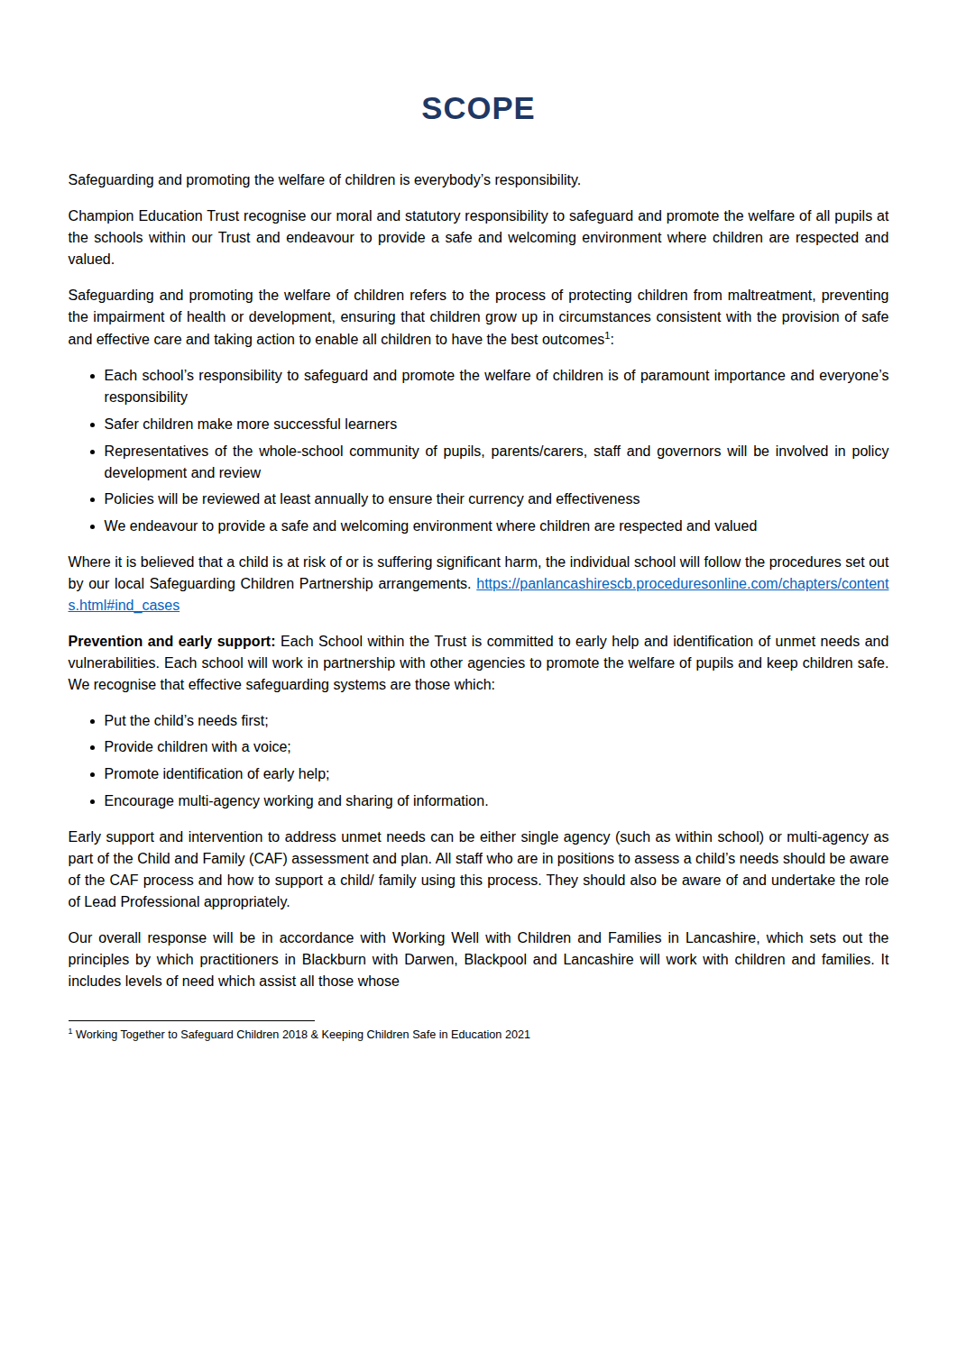SCOPE
Safeguarding and promoting the welfare of children is everybody’s responsibility.
Champion Education Trust recognise our moral and statutory responsibility to safeguard and promote the welfare of all pupils at the schools within our Trust and endeavour to provide a safe and welcoming environment where children are respected and valued.
Safeguarding and promoting the welfare of children refers to the process of protecting children from maltreatment, preventing the impairment of health or development, ensuring that children grow up in circumstances consistent with the provision of safe and effective care and taking action to enable all children to have the best outcomes1:
Each school’s responsibility to safeguard and promote the welfare of children is of paramount importance and everyone’s responsibility
Safer children make more successful learners
Representatives of the whole-school community of pupils, parents/carers, staff and governors will be involved in policy development and review
Policies will be reviewed at least annually to ensure their currency and effectiveness
We endeavour to provide a safe and welcoming environment where children are respected and valued
Where it is believed that a child is at risk of or is suffering significant harm, the individual school will follow the procedures set out by our local Safeguarding Children Partnership arrangements. https://panlancashirescb.proceduresonline.com/chapters/contents.html#ind_cases
Prevention and early support: Each School within the Trust is committed to early help and identification of unmet needs and vulnerabilities. Each school will work in partnership with other agencies to promote the welfare of pupils and keep children safe. We recognise that effective safeguarding systems are those which:
Put the child’s needs first;
Provide children with a voice;
Promote identification of early help;
Encourage multi-agency working and sharing of information.
Early support and intervention to address unmet needs can be either single agency (such as within school) or multi-agency as part of the Child and Family (CAF) assessment and plan. All staff who are in positions to assess a child’s needs should be aware of the CAF process and how to support a child/ family using this process. They should also be aware of and undertake the role of Lead Professional appropriately.
Our overall response will be in accordance with Working Well with Children and Families in Lancashire, which sets out the principles by which practitioners in Blackburn with Darwen, Blackpool and Lancashire will work with children and families. It includes levels of need which assist all those whose
1 Working Together to Safeguard Children 2018 & Keeping Children Safe in Education 2021